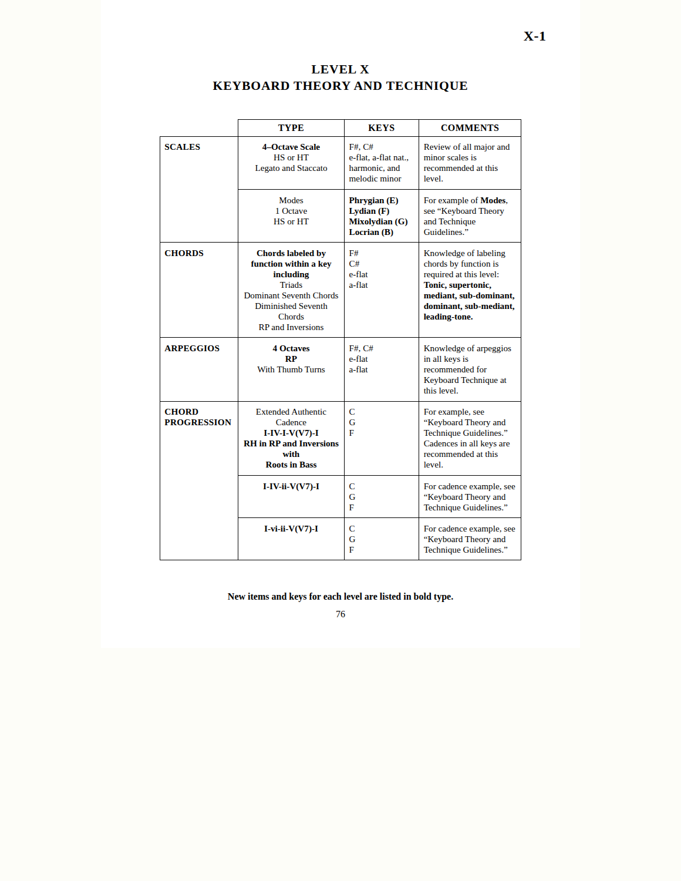X-1
LEVEL X KEYBOARD THEORY AND TECHNIQUE
| | TYPE | KEYS | COMMENTS |
| --- | --- | --- | --- |
| SCALES | 4–Octave Scale HS or HT Legato and Staccato | F#, C# e-flat, a-flat nat., harmonic, and melodic minor | Review of all major and minor scales is recommended at this level. |
| Modes 1 Octave HS or HT | Phrygian (E) Lydian (F) Mixolydian (G) Locrian (B) | For example of Modes , see “Keyboard Theory and Technique Guidelines.” |
| CHORDS | Chords labeled by function within a key including Triads Dominant Seventh Chords Diminished Seventh Chords RP and Inversions | F# C# e-flat a-flat | Knowledge of labeling chords by function is required at this level: Tonic, supertonic, mediant, sub-dominant, dominant, sub-mediant, leading-tone. |
| ARPEGGIOS | 4 Octaves RP With Thumb Turns | F#, C# e-flat a-flat | Knowledge of arpeggios in all keys is recommended for Keyboard Technique at this level. |
| CHORD PROGRESSION | Extended Authentic Cadence I-IV-I-V(V7)-I RH in RP and Inversions with Roots in Bass | C G F | For example, see “Keyboard Theory and Technique Guidelines.” Cadences in all keys are recommended at this level. |
| I-IV-ii-V(V7)-I | C G F | For cadence example, see “Keyboard Theory and Technique Guidelines.” |
| I-vi-ii-V(V7)-I | C G F | For cadence example, see “Keyboard Theory and Technique Guidelines.” |
New items and keys for each level are listed in bold type.
76